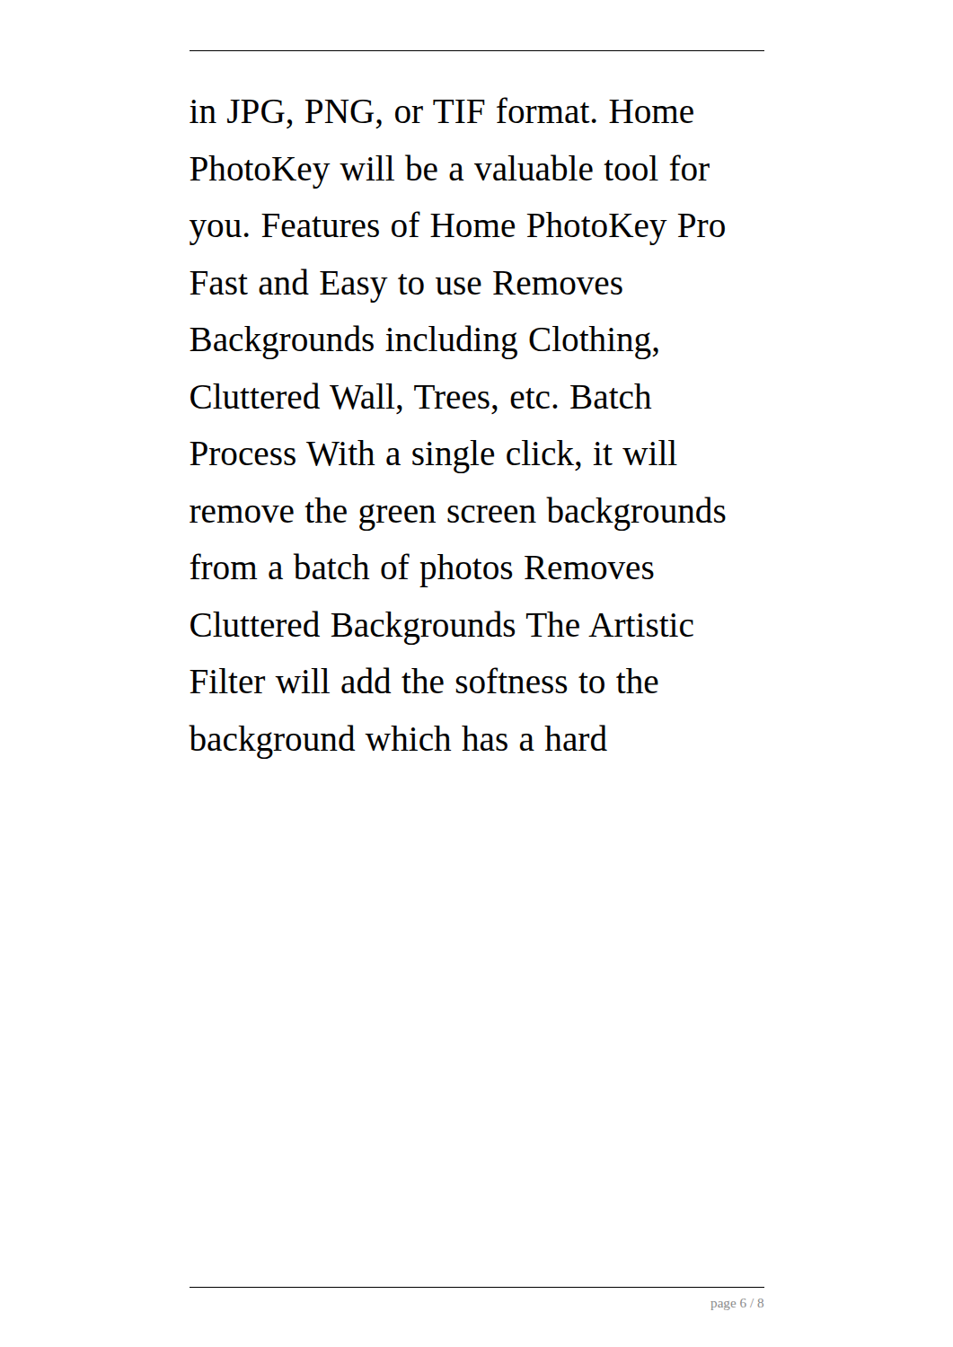in JPG, PNG, or TIF format. Home PhotoKey will be a valuable tool for you. Features of Home PhotoKey Pro Fast and Easy to use Removes Backgrounds including Clothing, Cluttered Wall, Trees, etc. Batch Process With a single click, it will remove the green screen backgrounds from a batch of photos Removes Cluttered Backgrounds The Artistic Filter will add the softness to the background which has a hard
page 6 / 8